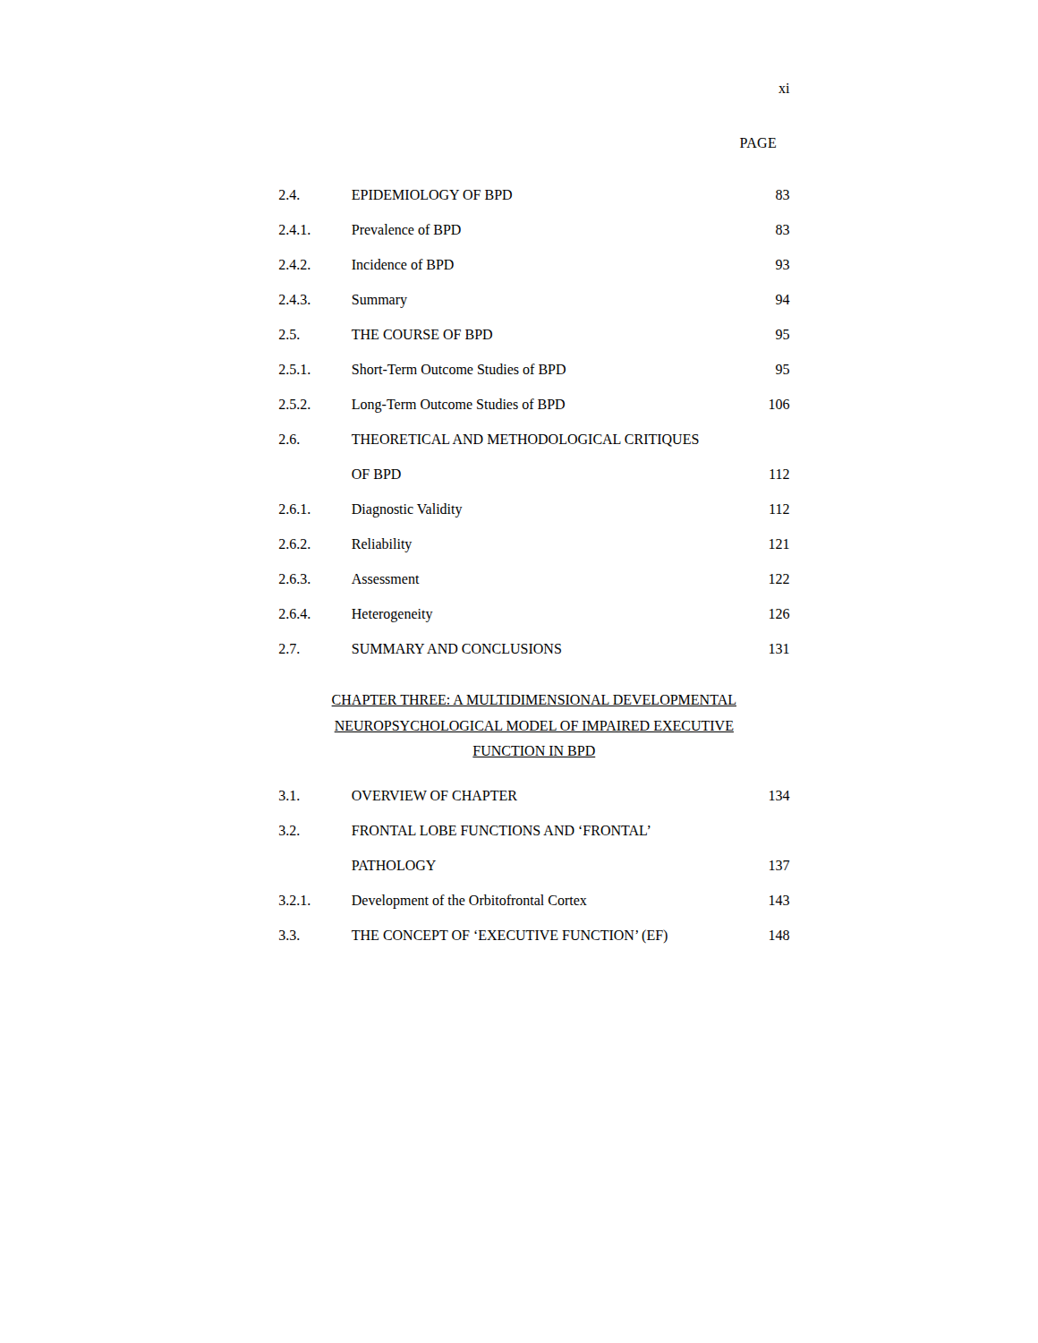xi
PAGE
| 2.4. | Epidemiology of BPD | 83 |
| 2.4.1. | Prevalence of BPD | 83 |
| 2.4.2. | Incidence of BPD | 93 |
| 2.4.3. | Summary | 94 |
| 2.5. | The Course of BPD | 95 |
| 2.5.1. | Short-Term Outcome Studies of BPD | 95 |
| 2.5.2. | Long-Term Outcome Studies of BPD | 106 |
| 2.6. | Theoretical and Methodological Critiques | |
| | of BPD | 112 |
| 2.6.1. | Diagnostic Validity | 112 |
| 2.6.2. | Reliability | 121 |
| 2.6.3. | Assessment | 122 |
| 2.6.4. | Heterogeneity | 126 |
| 2.7. | Summary and Conclusions | 131 |
| Chapter Three: A Multidimensional Developmental |
| Neuropsychological Model of Impaired Executive |
| Function in BPD |
| 3.1. | Overview of Chapter | 134 |
| 3.2. | Frontal Lobe Functions and ‘Frontal’ | |
| | Pathology | 137 |
| 3.2.1. | Development of the Orbitofrontal Cortex | 143 |
| 3.3. | The Concept of ‘Executive Function’ (EF) | 148 |